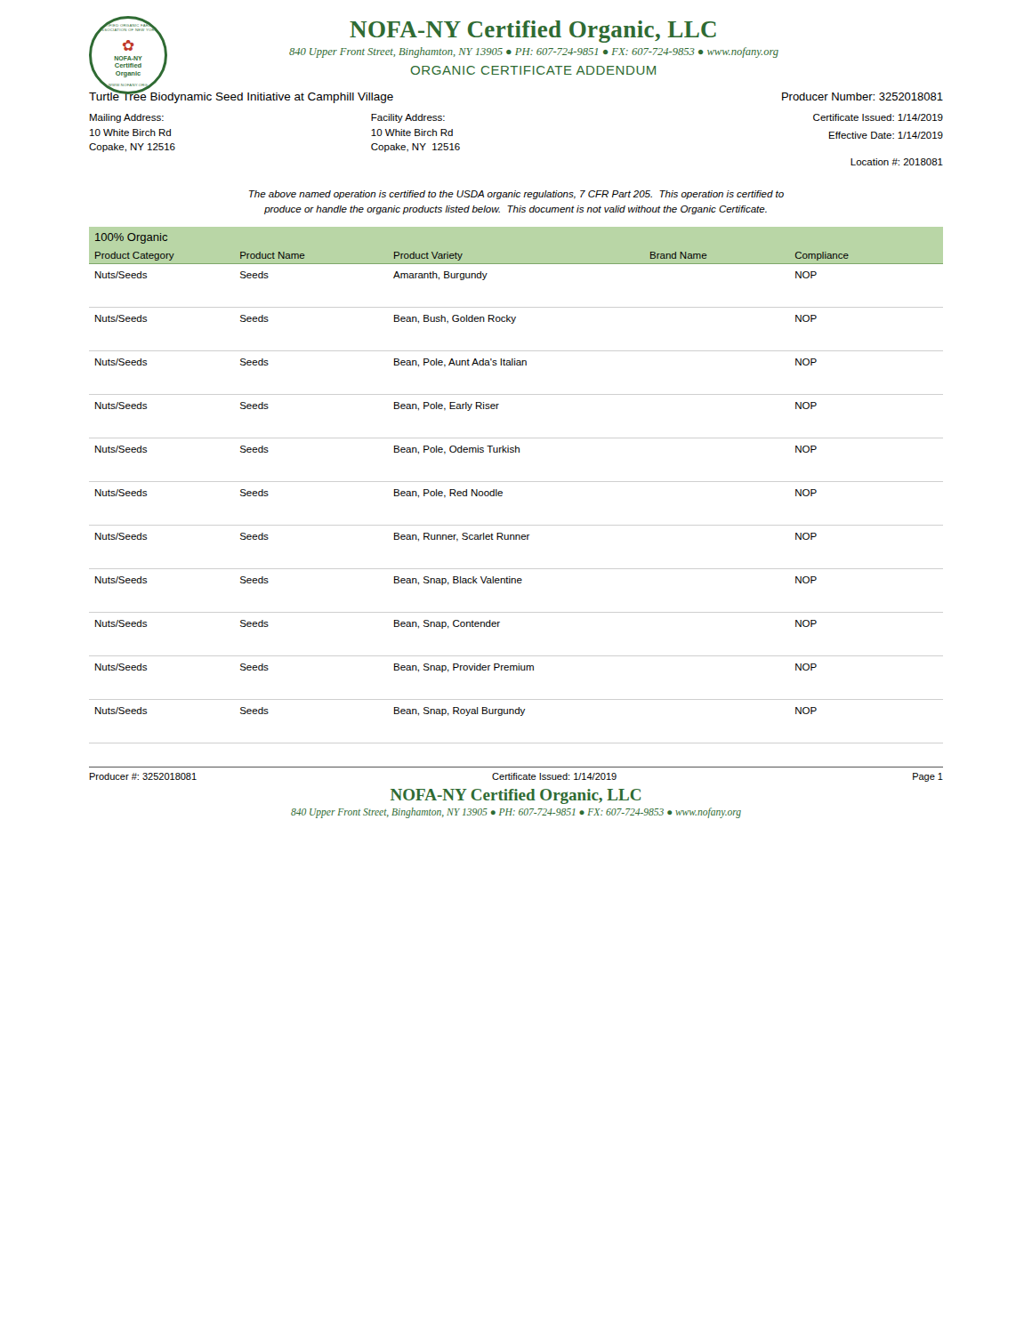CERTIFIED ORGANIC FARMING ASSOCIATION OF NEW YORK
✿
NOFA-NY
Certified
Organic
WWW.NOFANY.ORG
NOFA-NY Certified Organic, LLC
840 Upper Front Street, Binghamton, NY 13905 ● PH: 607-724-9851 ● FX: 607-724-9853 ● www.nofany.org
ORGANIC CERTIFICATE ADDENDUM
Turtle Tree Biodynamic Seed Initiative at Camphill Village
Producer Number: 3252018081
Mailing Address:
10 White Birch Rd
Copake, NY 12516
Facility Address:
10 White Birch Rd
Copake, NY 12516
Certificate Issued: 1/14/2019
Effective Date: 1/14/2019
Location #: 2018081
The above named operation is certified to the USDA organic regulations, 7 CFR Part 205. This operation is certified to
produce or handle the organic products listed below. This document is not valid without the Organic Certificate.
100% Organic
| Product Category | Product Name | Product Variety | Brand Name | Compliance |
| --- | --- | --- | --- | --- |
| Nuts/Seeds | Seeds | Amaranth, Burgundy | | NOP |
| Nuts/Seeds | Seeds | Bean, Bush, Golden Rocky | | NOP |
| Nuts/Seeds | Seeds | Bean, Pole, Aunt Ada's Italian | | NOP |
| Nuts/Seeds | Seeds | Bean, Pole, Early Riser | | NOP |
| Nuts/Seeds | Seeds | Bean, Pole, Odemis Turkish | | NOP |
| Nuts/Seeds | Seeds | Bean, Pole, Red Noodle | | NOP |
| Nuts/Seeds | Seeds | Bean, Runner, Scarlet Runner | | NOP |
| Nuts/Seeds | Seeds | Bean, Snap, Black Valentine | | NOP |
| Nuts/Seeds | Seeds | Bean, Snap, Contender | | NOP |
| Nuts/Seeds | Seeds | Bean, Snap, Provider Premium | | NOP |
| Nuts/Seeds | Seeds | Bean, Snap, Royal Burgundy | | NOP |
Producer #: 3252018081
Certificate Issued: 1/14/2019
Page 1
NOFA-NY Certified Organic, LLC
840 Upper Front Street, Binghamton, NY 13905 ● PH: 607-724-9851 ● FX: 607-724-9853 ● www.nofany.org